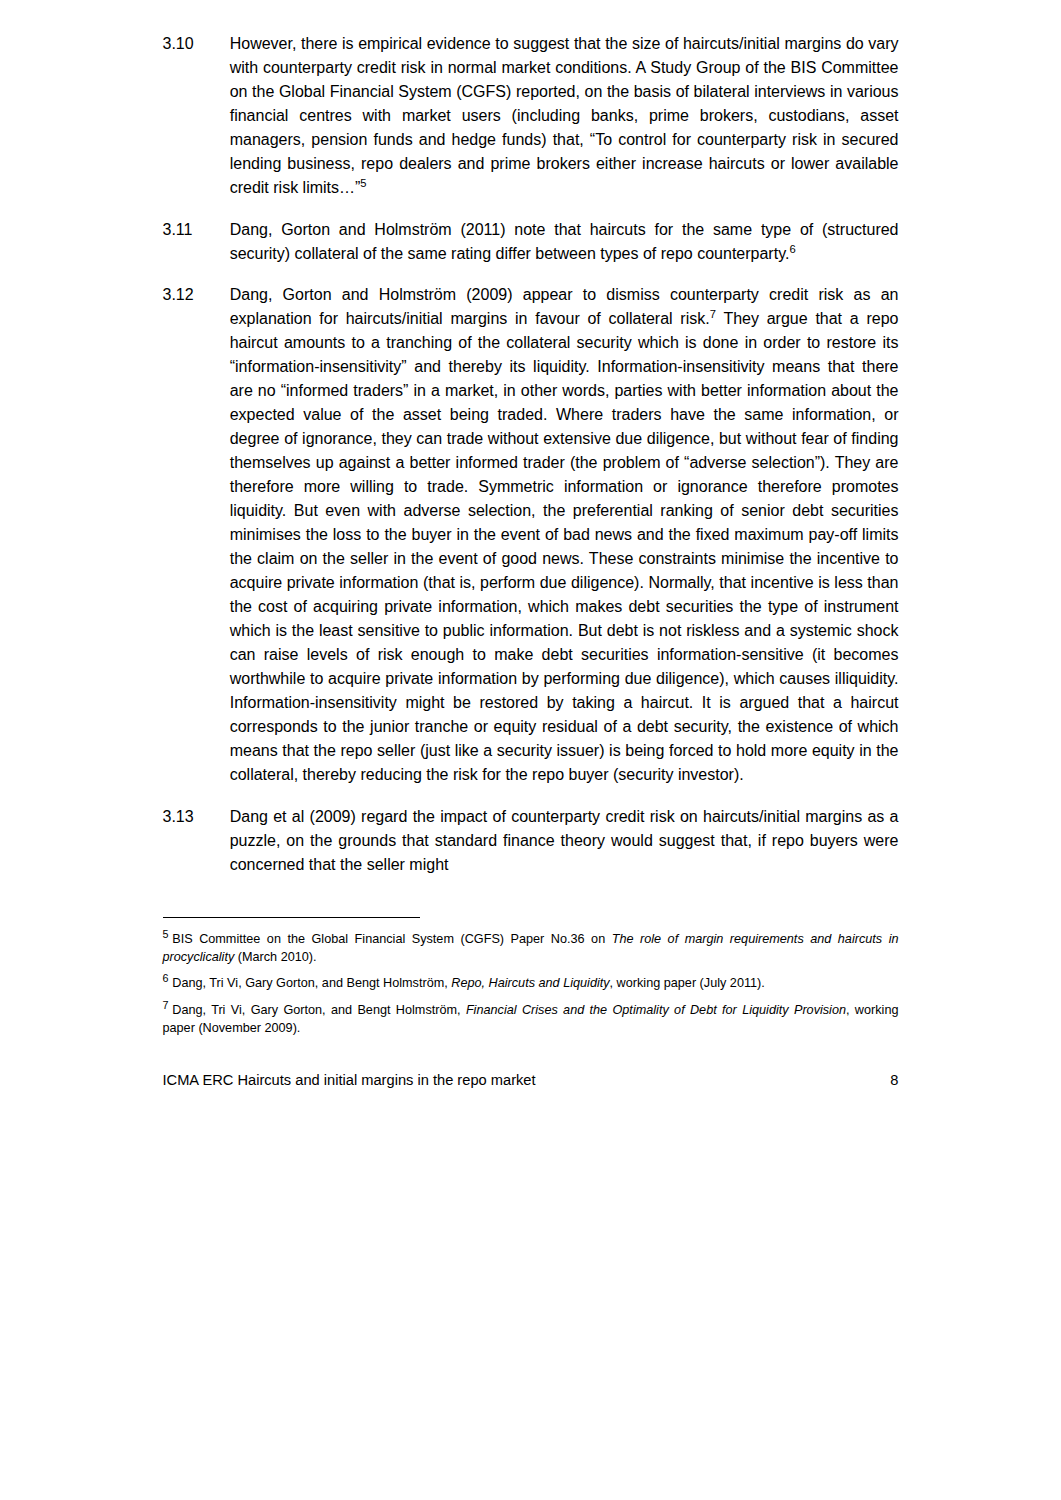3.10
However, there is empirical evidence to suggest that the size of haircuts/initial margins do vary with counterparty credit risk in normal market conditions. A Study Group of the BIS Committee on the Global Financial System (CGFS) reported, on the basis of bilateral interviews in various financial centres with market users (including banks, prime brokers, custodians, asset managers, pension funds and hedge funds) that, “To control for counterparty risk in secured lending business, repo dealers and prime brokers either increase haircuts or lower available credit risk limits…”5
3.11
Dang, Gorton and Holmström (2011) note that haircuts for the same type of (structured security) collateral of the same rating differ between types of repo counterparty.6
3.12
Dang, Gorton and Holmström (2009) appear to dismiss counterparty credit risk as an explanation for haircuts/initial margins in favour of collateral risk.7 They argue that a repo haircut amounts to a tranching of the collateral security which is done in order to restore its “information-insensitivity” and thereby its liquidity. Information-insensitivity means that there are no “informed traders” in a market, in other words, parties with better information about the expected value of the asset being traded. Where traders have the same information, or degree of ignorance, they can trade without extensive due diligence, but without fear of finding themselves up against a better informed trader (the problem of “adverse selection”). They are therefore more willing to trade. Symmetric information or ignorance therefore promotes liquidity. But even with adverse selection, the preferential ranking of senior debt securities minimises the loss to the buyer in the event of bad news and the fixed maximum pay-off limits the claim on the seller in the event of good news. These constraints minimise the incentive to acquire private information (that is, perform due diligence). Normally, that incentive is less than the cost of acquiring private information, which makes debt securities the type of instrument which is the least sensitive to public information. But debt is not riskless and a systemic shock can raise levels of risk enough to make debt securities information-sensitive (it becomes worthwhile to acquire private information by performing due diligence), which causes illiquidity. Information-insensitivity might be restored by taking a haircut. It is argued that a haircut corresponds to the junior tranche or equity residual of a debt security, the existence of which means that the repo seller (just like a security issuer) is being forced to hold more equity in the collateral, thereby reducing the risk for the repo buyer (security investor).
3.13
Dang et al (2009) regard the impact of counterparty credit risk on haircuts/initial margins as a puzzle, on the grounds that standard finance theory would suggest that, if repo buyers were concerned that the seller might
5 BIS Committee on the Global Financial System (CGFS) Paper No.36 on The role of margin requirements and haircuts in procyclicality (March 2010).
6 Dang, Tri Vi, Gary Gorton, and Bengt Holmström, Repo, Haircuts and Liquidity, working paper (July 2011).
7 Dang, Tri Vi, Gary Gorton, and Bengt Holmström, Financial Crises and the Optimality of Debt for Liquidity Provision, working paper (November 2009).
ICMA ERC Haircuts and initial margins in the repo market
8